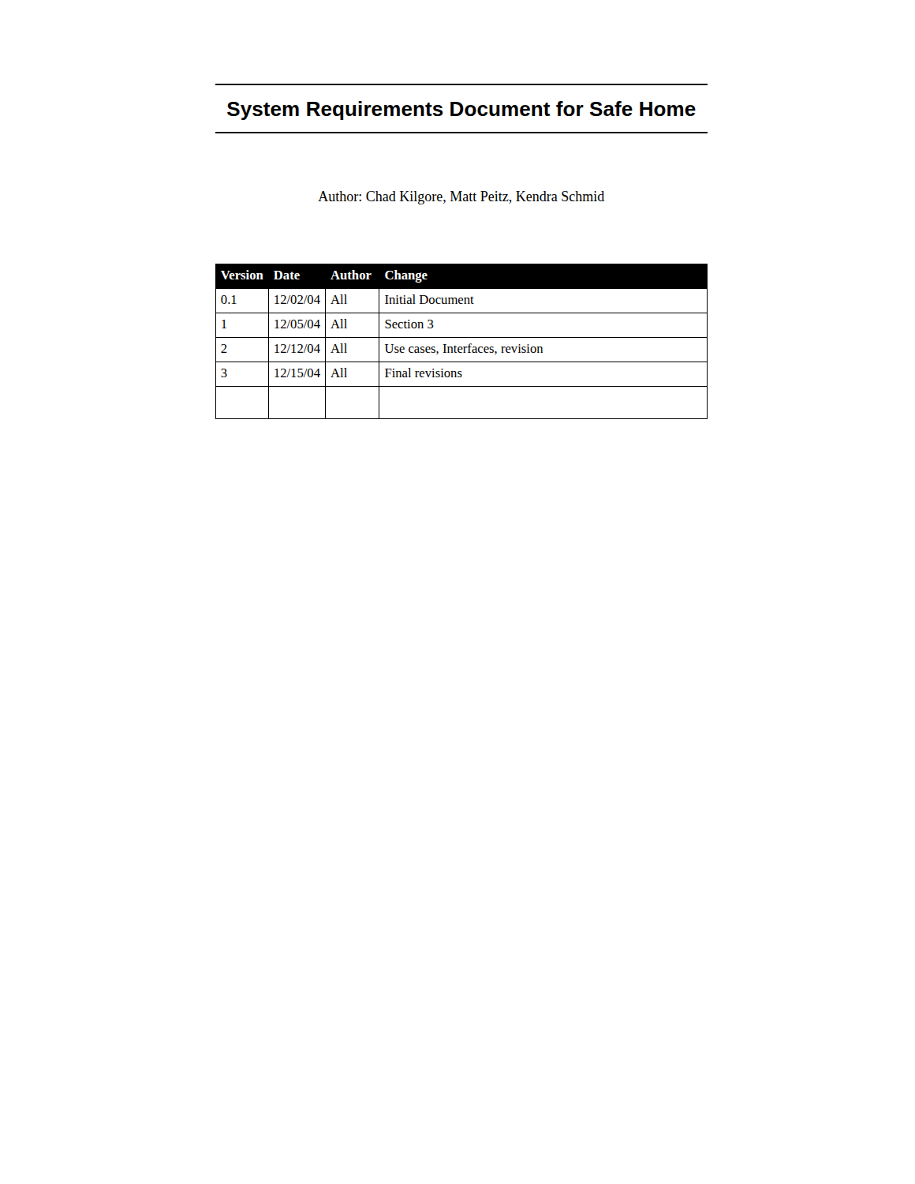System Requirements Document for Safe Home
Author: Chad Kilgore, Matt Peitz, Kendra Schmid
| Version | Date | Author | Change |
| --- | --- | --- | --- |
| 0.1 | 12/02/04 | All | Initial Document |
| 1 | 12/05/04 | All | Section 3 |
| 2 | 12/12/04 | All | Use cases, Interfaces, revision |
| 3 | 12/15/04 | All | Final revisions |